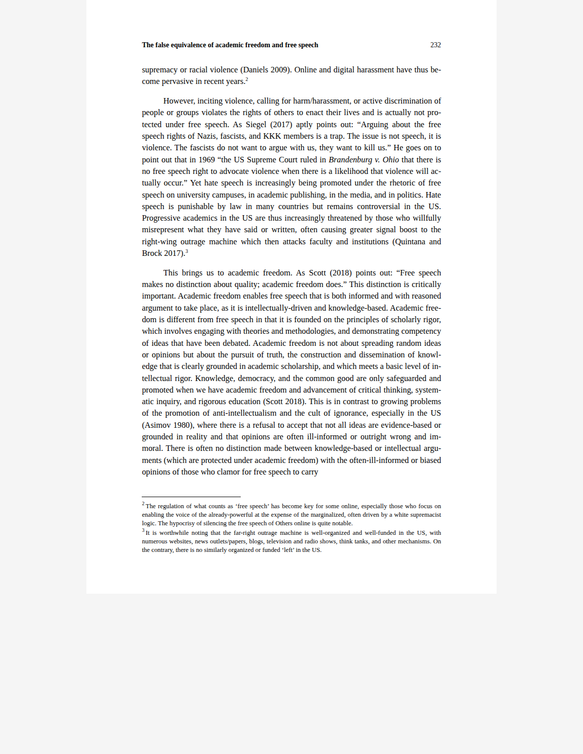The false equivalence of academic freedom and free speech 232
supremacy or racial violence (Daniels 2009). Online and digital harassment have thus become pervasive in recent years.2
However, inciting violence, calling for harm/harassment, or active discrimination of people or groups violates the rights of others to enact their lives and is actually not protected under free speech. As Siegel (2017) aptly points out: “Arguing about the free speech rights of Nazis, fascists, and KKK members is a trap. The issue is not speech, it is violence. The fascists do not want to argue with us, they want to kill us.” He goes on to point out that in 1969 “the US Supreme Court ruled in Brandenburg v. Ohio that there is no free speech right to advocate violence when there is a likelihood that violence will actually occur.” Yet hate speech is increasingly being promoted under the rhetoric of free speech on university campuses, in academic publishing, in the media, and in politics. Hate speech is punishable by law in many countries but remains controversial in the US. Progressive academics in the US are thus increasingly threatened by those who willfully misrepresent what they have said or written, often causing greater signal boost to the right-wing outrage machine which then attacks faculty and institutions (Quintana and Brock 2017).3
This brings us to academic freedom. As Scott (2018) points out: “Free speech makes no distinction about quality; academic freedom does.” This distinction is critically important. Academic freedom enables free speech that is both informed and with reasoned argument to take place, as it is intellectually-driven and knowledge-based. Academic freedom is different from free speech in that it is founded on the principles of scholarly rigor, which involves engaging with theories and methodologies, and demonstrating competency of ideas that have been debated. Academic freedom is not about spreading random ideas or opinions but about the pursuit of truth, the construction and dissemination of knowledge that is clearly grounded in academic scholarship, and which meets a basic level of intellectual rigor. Knowledge, democracy, and the common good are only safeguarded and promoted when we have academic freedom and advancement of critical thinking, systematic inquiry, and rigorous education (Scott 2018). This is in contrast to growing problems of the promotion of anti-intellectualism and the cult of ignorance, especially in the US (Asimov 1980), where there is a refusal to accept that not all ideas are evidence-based or grounded in reality and that opinions are often ill-informed or outright wrong and immoral. There is often no distinction made between knowledge-based or intellectual arguments (which are protected under academic freedom) with the often-ill-informed or biased opinions of those who clamor for free speech to carry
2 The regulation of what counts as ‘free speech’ has become key for some online, especially those who focus on enabling the voice of the already-powerful at the expense of the marginalized, often driven by a white supremacist logic. The hypocrisy of silencing the free speech of Others online is quite notable.
3 It is worthwhile noting that the far-right outrage machine is well-organized and well-funded in the US, with numerous websites, news outlets/papers, blogs, television and radio shows, think tanks, and other mechanisms. On the contrary, there is no similarly organized or funded ‘left’ in the US.